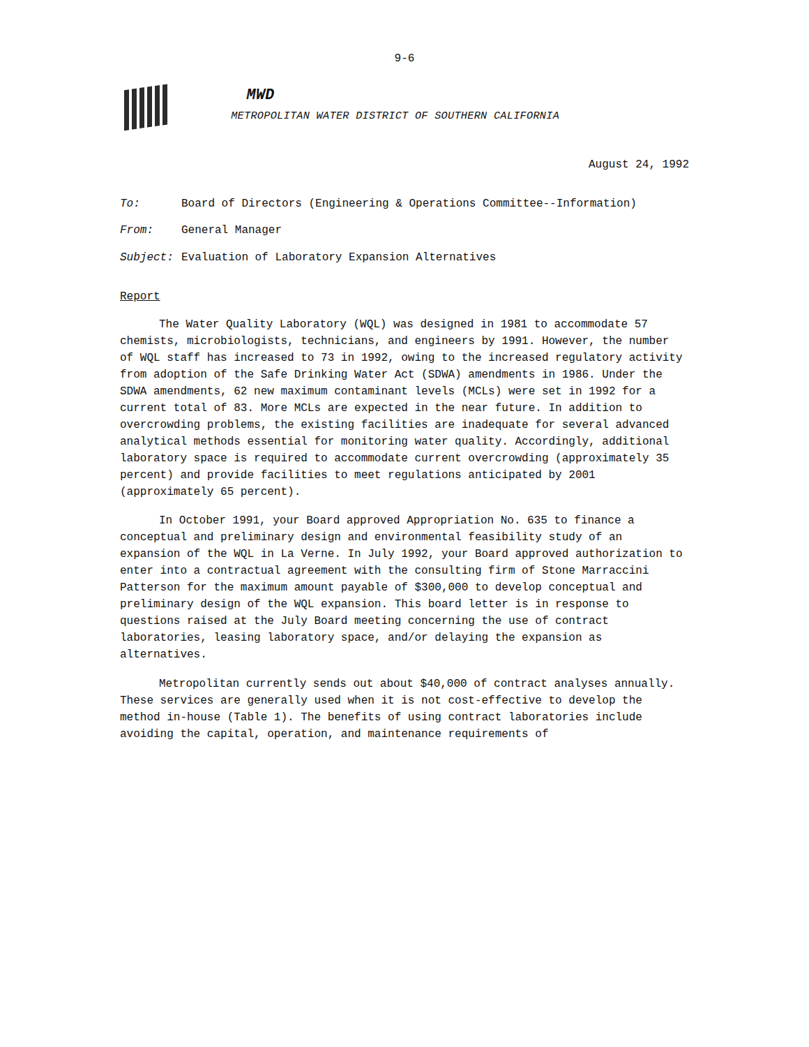9-6
MWD logo
MWD
METROPOLITAN WATER DISTRICT OF SOUTHERN CALIFORNIA
August 24, 1992
To:
Board of Directors (Engineering & Operations Committee--Information)
From:
General Manager
Subject:
Evaluation of Laboratory Expansion Alternatives
Report
The Water Quality Laboratory (WQL) was designed in 1981 to accommodate 57 chemists, microbiologists, technicians, and engineers by 1991. However, the number of WQL staff has increased to 73 in 1992, owing to the increased regulatory activity from adoption of the Safe Drinking Water Act (SDWA) amendments in 1986. Under the SDWA amendments, 62 new maximum contaminant levels (MCLs) were set in 1992 for a current total of 83. More MCLs are expected in the near future. In addition to overcrowding problems, the existing facilities are inadequate for several advanced analytical methods essential for monitoring water quality. Accordingly, additional laboratory space is required to accommodate current overcrowding (approximately 35 percent) and provide facilities to meet regulations anticipated by 2001 (approximately 65 percent).
In October 1991, your Board approved Appropriation No. 635 to finance a conceptual and preliminary design and environmental feasibility study of an expansion of the WQL in La Verne. In July 1992, your Board approved authorization to enter into a contractual agreement with the consulting firm of Stone Marraccini Patterson for the maximum amount payable of $300,000 to develop conceptual and preliminary design of the WQL expansion. This board letter is in response to questions raised at the July Board meeting concerning the use of contract laboratories, leasing laboratory space, and/or delaying the expansion as alternatives.
Metropolitan currently sends out about $40,000 of contract analyses annually. These services are generally used when it is not cost-effective to develop the method in-house (Table 1). The benefits of using contract laboratories include avoiding the capital, operation, and maintenance requirements of